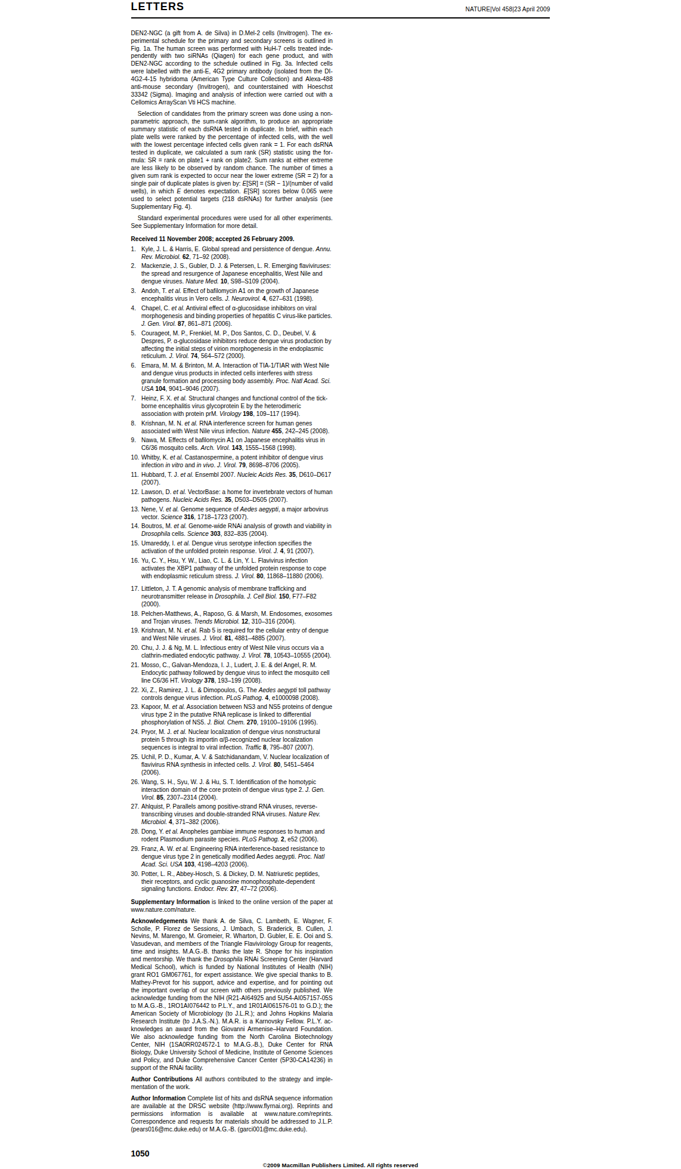Letters
NATURE|Vol 458|23 April 2009
DEN2-NGC (a gift from A. de Silva) in D.Mel-2 cells (Invitrogen). The experimental schedule for the primary and secondary screens is outlined in Fig. 1a. The human screen was performed with HuH-7 cells treated independently with two siRNAs (Qiagen) for each gene product, and with DEN2-NGC according to the schedule outlined in Fig. 3a. Infected cells were labelled with the anti-E, 4G2 primary antibody (isolated from the DI-4G2-4-15 hybridoma (American Type Culture Collection) and Alexa-488 anti-mouse secondary (Invitrogen), and counterstained with Hoeschst 33342 (Sigma). Imaging and analysis of infection were carried out with a Cellomics ArrayScan Vti HCS machine.
Selection of candidates from the primary screen was done using a nonparametric approach, the sum-rank algorithm, to produce an appropriate summary statistic of each dsRNA tested in duplicate. In brief, within each plate wells were ranked by the percentage of infected cells, with the well with the lowest percentage infected cells given rank = 1. For each dsRNA tested in duplicate, we calculated a sum rank (SR) statistic using the formula: SR = rank on plate1 + rank on plate2. Sum ranks at either extreme are less likely to be observed by random chance. The number of times a given sum rank is expected to occur near the lower extreme (SR = 2) for a single pair of duplicate plates is given by: E[SR] = (SR − 1)/(number of valid wells), in which E denotes expectation. E[SR] scores below 0.065 were used to select potential targets (218 dsRNAs) for further analysis (see Supplementary Fig. 4).
Standard experimental procedures were used for all other experiments. See Supplementary Information for more detail.
Received 11 November 2008; accepted 26 February 2009.
Kyle, J. L. & Harris, E. Global spread and persistence of dengue. Annu. Rev. Microbiol. 62, 71–92 (2008).
Mackenzie, J. S., Gubler, D. J. & Petersen, L. R. Emerging flaviviruses: the spread and resurgence of Japanese encephalitis, West Nile and dengue viruses. Nature Med. 10, S98–S109 (2004).
Andoh, T. et al. Effect of bafilomycin A1 on the growth of Japanese encephalitis virus in Vero cells. J. Neurovirol. 4, 627–631 (1998).
Chapel, C. et al. Antiviral effect of α-glucosidase inhibitors on viral morphogenesis and binding properties of hepatitis C virus-like particles. J. Gen. Virol. 87, 861–871 (2006).
Courageot, M. P., Frenkiel, M. P., Dos Santos, C. D., Deubel, V. & Despres, P. α-glucosidase inhibitors reduce dengue virus production by affecting the initial steps of virion morphogenesis in the endoplasmic reticulum. J. Virol. 74, 564–572 (2000).
Emara, M. M. & Brinton, M. A. Interaction of TIA-1/TIAR with West Nile and dengue virus products in infected cells interferes with stress granule formation and processing body assembly. Proc. Natl Acad. Sci. USA 104, 9041–9046 (2007).
Heinz, F. X. et al. Structural changes and functional control of the tick-borne encephalitis virus glycoprotein E by the heterodimeric association with protein prM. Virology 198, 109–117 (1994).
Krishnan, M. N. et al. RNA interference screen for human genes associated with West Nile virus infection. Nature 455, 242–245 (2008).
Nawa, M. Effects of bafilomycin A1 on Japanese encephalitis virus in C6/36 mosquito cells. Arch. Virol. 143, 1555–1568 (1998).
Whitby, K. et al. Castanospermine, a potent inhibitor of dengue virus infection in vitro and in vivo. J. Virol. 79, 8698–8706 (2005).
Hubbard, T. J. et al. Ensembl 2007. Nucleic Acids Res. 35, D610–D617 (2007).
Lawson, D. et al. VectorBase: a home for invertebrate vectors of human pathogens. Nucleic Acids Res. 35, D503–D505 (2007).
Nene, V. et al. Genome sequence of Aedes aegypti, a major arbovirus vector. Science 316, 1718–1723 (2007).
Boutros, M. et al. Genome-wide RNAi analysis of growth and viability in Drosophila cells. Science 303, 832–835 (2004).
Umareddy, I. et al. Dengue virus serotype infection specifies the activation of the unfolded protein response. Virol. J. 4, 91 (2007).
Yu, C. Y., Hsu, Y. W., Liao, C. L. & Lin, Y. L. Flavivirus infection activates the XBP1 pathway of the unfolded protein response to cope with endoplasmic reticulum stress. J. Virol. 80, 11868–11880 (2006).
Littleton, J. T. A genomic analysis of membrane trafficking and neurotransmitter release in Drosophila. J. Cell Biol. 150, F77–F82 (2000).
Pelchen-Matthews, A., Raposo, G. & Marsh, M. Endosomes, exosomes and Trojan viruses. Trends Microbiol. 12, 310–316 (2004).
Krishnan, M. N. et al. Rab 5 is required for the cellular entry of dengue and West Nile viruses. J. Virol. 81, 4881–4885 (2007).
Chu, J. J. & Ng, M. L. Infectious entry of West Nile virus occurs via a clathrin-mediated endocytic pathway. J. Virol. 78, 10543–10555 (2004).
Mosso, C., Galvan-Mendoza, I. J., Ludert, J. E. & del Angel, R. M. Endocytic pathway followed by dengue virus to infect the mosquito cell line C6/36 HT. Virology 378, 193–199 (2008).
Xi, Z., Ramirez, J. L. & Dimopoulos, G. The Aedes aegypti toll pathway controls dengue virus infection. PLoS Pathog. 4, e1000098 (2008).
Kapoor, M. et al. Association between NS3 and NS5 proteins of dengue virus type 2 in the putative RNA replicase is linked to differential phosphorylation of NS5. J. Biol. Chem. 270, 19100–19106 (1995).
Pryor, M. J. et al. Nuclear localization of dengue virus nonstructural protein 5 through its importin α/β-recognized nuclear localization sequences is integral to viral infection. Traffic 8, 795–807 (2007).
Uchil, P. D., Kumar, A. V. & Satchidanandam, V. Nuclear localization of flavivirus RNA synthesis in infected cells. J. Virol. 80, 5451–5464 (2006).
Wang, S. H., Syu, W. J. & Hu, S. T. Identification of the homotypic interaction domain of the core protein of dengue virus type 2. J. Gen. Virol. 85, 2307–2314 (2004).
Ahlquist, P. Parallels among positive-strand RNA viruses, reverse-transcribing viruses and double-stranded RNA viruses. Nature Rev. Microbiol. 4, 371–382 (2006).
Dong, Y. et al. Anopheles gambiae immune responses to human and rodent Plasmodium parasite species. PLoS Pathog. 2, e52 (2006).
Franz, A. W. et al. Engineering RNA interference-based resistance to dengue virus type 2 in genetically modified Aedes aegypti. Proc. Natl Acad. Sci. USA 103, 4198–4203 (2006).
Potter, L. R., Abbey-Hosch, S. & Dickey, D. M. Natriuretic peptides, their receptors, and cyclic guanosine monophosphate-dependent signaling functions. Endocr. Rev. 27, 47–72 (2006).
Supplementary Information is linked to the online version of the paper at www.nature.com/nature.
Acknowledgements We thank A. de Silva, C. Lambeth, E. Wagner, F. Scholle, P. Florez de Sessions, J. Umbach, S. Braderick, B. Cullen, J. Nevins, M. Marengo, M. Gromeier, R. Wharton, D. Gubler, E. E. Ooi and S. Vasudevan, and members of the Triangle Flavivirology Group for reagents, time and insights. M.A.G.-B. thanks the late R. Shope for his inspiration and mentorship. We thank the Drosophila RNAi Screening Center (Harvard Medical School), which is funded by National Institutes of Health (NIH) grant RO1 GM067761, for expert assistance. We give special thanks to B. Mathey-Prevot for his support, advice and expertise, and for pointing out the important overlap of our screen with others previously published. We acknowledge funding from the NIH (R21-AI64925 and 5U54-AI057157-05S to M.A.G.-B., 1RO1AI076442 to P.L.Y., and 1R01AI061576-01 to G.D.); the American Society of Microbiology (to J.L.R.); and Johns Hopkins Malaria Research Institute (to J.A.S.-N.). M.A.R. is a Karnovsky Fellow. P.L.Y. acknowledges an award from the Giovanni Armenise–Harvard Foundation. We also acknowledge funding from the North Carolina Biotechnology Center, NIH (1SA0RR024572-1 to M.A.G.-B.), Duke Center for RNA Biology, Duke University School of Medicine, Institute of Genome Sciences and Policy, and Duke Comprehensive Cancer Center (5P30-CA14236) in support of the RNAi facility.
Author Contributions All authors contributed to the strategy and implementation of the work.
Author Information Complete list of hits and dsRNA sequence information are available at the DRSC website (http://www.flyrnai.org). Reprints and permissions information is available at www.nature.com/reprints. Correspondence and requests for materials should be addressed to J.L.P. (pears016@mc.duke.edu) or M.A.G.-B. (garci001@mc.duke.edu).
1050
©2009 Macmillan Publishers Limited. All rights reserved